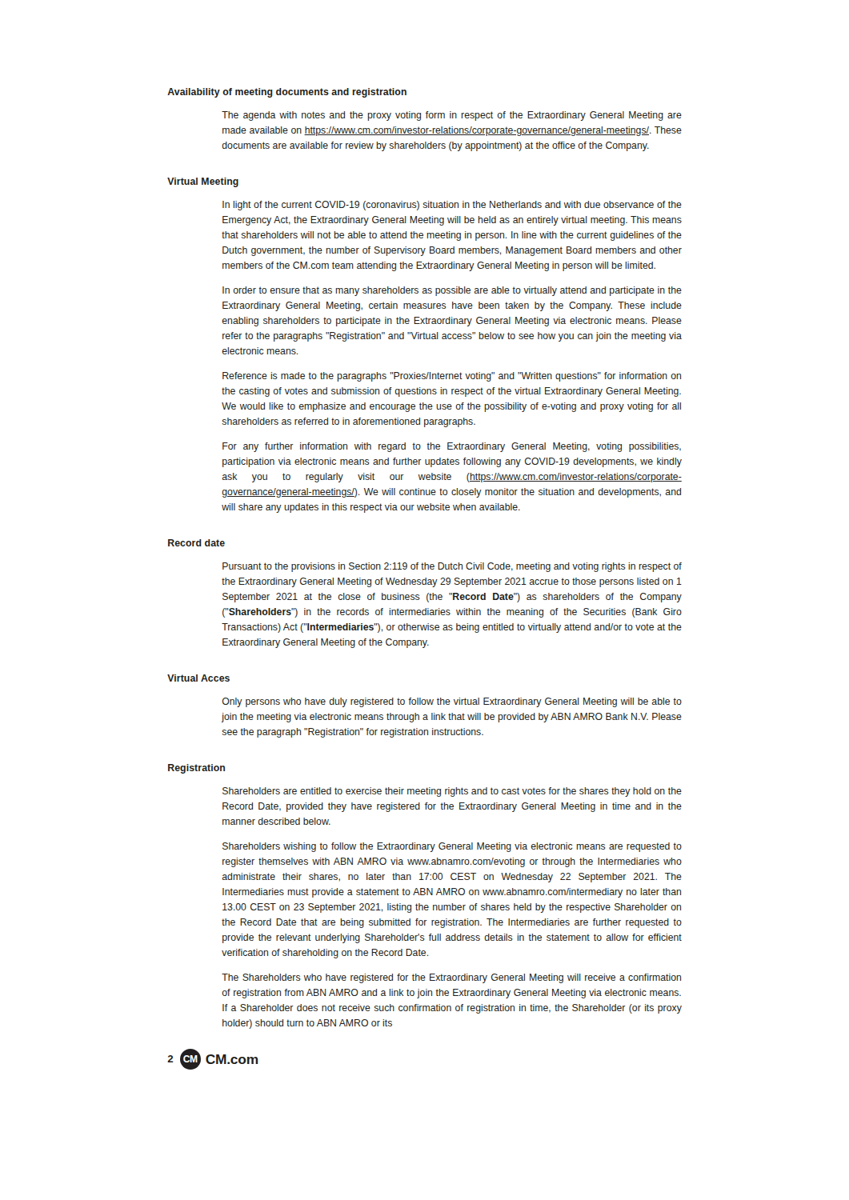Availability of meeting documents and registration
The agenda with notes and the proxy voting form in respect of the Extraordinary General Meeting are made available on https://www.cm.com/investor-relations/corporate-governance/general-meetings/. These documents are available for review by shareholders (by appointment) at the office of the Company.
Virtual Meeting
In light of the current COVID-19 (coronavirus) situation in the Netherlands and with due observance of the Emergency Act, the Extraordinary General Meeting will be held as an entirely virtual meeting. This means that shareholders will not be able to attend the meeting in person. In line with the current guidelines of the Dutch government, the number of Supervisory Board members, Management Board members and other members of the CM.com team attending the Extraordinary General Meeting in person will be limited.
In order to ensure that as many shareholders as possible are able to virtually attend and participate in the Extraordinary General Meeting, certain measures have been taken by the Company. These include enabling shareholders to participate in the Extraordinary General Meeting via electronic means. Please refer to the paragraphs "Registration" and "Virtual access" below to see how you can join the meeting via electronic means.
Reference is made to the paragraphs "Proxies/Internet voting" and "Written questions" for information on the casting of votes and submission of questions in respect of the virtual Extraordinary General Meeting. We would like to emphasize and encourage the use of the possibility of e-voting and proxy voting for all shareholders as referred to in aforementioned paragraphs.
For any further information with regard to the Extraordinary General Meeting, voting possibilities, participation via electronic means and further updates following any COVID-19 developments, we kindly ask you to regularly visit our website (https://www.cm.com/investor-relations/corporate-governance/general-meetings/). We will continue to closely monitor the situation and developments, and will share any updates in this respect via our website when available.
Record date
Pursuant to the provisions in Section 2:119 of the Dutch Civil Code, meeting and voting rights in respect of the Extraordinary General Meeting of Wednesday 29 September 2021 accrue to those persons listed on 1 September 2021 at the close of business (the "Record Date") as shareholders of the Company ("Shareholders") in the records of intermediaries within the meaning of the Securities (Bank Giro Transactions) Act ("Intermediaries"), or otherwise as being entitled to virtually attend and/or to vote at the Extraordinary General Meeting of the Company.
Virtual Acces
Only persons who have duly registered to follow the virtual Extraordinary General Meeting will be able to join the meeting via electronic means through a link that will be provided by ABN AMRO Bank N.V. Please see the paragraph "Registration" for registration instructions.
Registration
Shareholders are entitled to exercise their meeting rights and to cast votes for the shares they hold on the Record Date, provided they have registered for the Extraordinary General Meeting in time and in the manner described below.
Shareholders wishing to follow the Extraordinary General Meeting via electronic means are requested to register themselves with ABN AMRO via www.abnamro.com/evoting or through the Intermediaries who administrate their shares, no later than 17:00 CEST on Wednesday 22 September 2021. The Intermediaries must provide a statement to ABN AMRO on www.abnamro.com/intermediary no later than 13.00 CEST on 23 September 2021, listing the number of shares held by the respective Shareholder on the Record Date that are being submitted for registration. The Intermediaries are further requested to provide the relevant underlying Shareholder's full address details in the statement to allow for efficient verification of shareholding on the Record Date.
The Shareholders who have registered for the Extraordinary General Meeting will receive a confirmation of registration from ABN AMRO and a link to join the Extraordinary General Meeting via electronic means. If a Shareholder does not receive such confirmation of registration in time, the Shareholder (or its proxy holder) should turn to ABN AMRO or its
2 CM CM.com